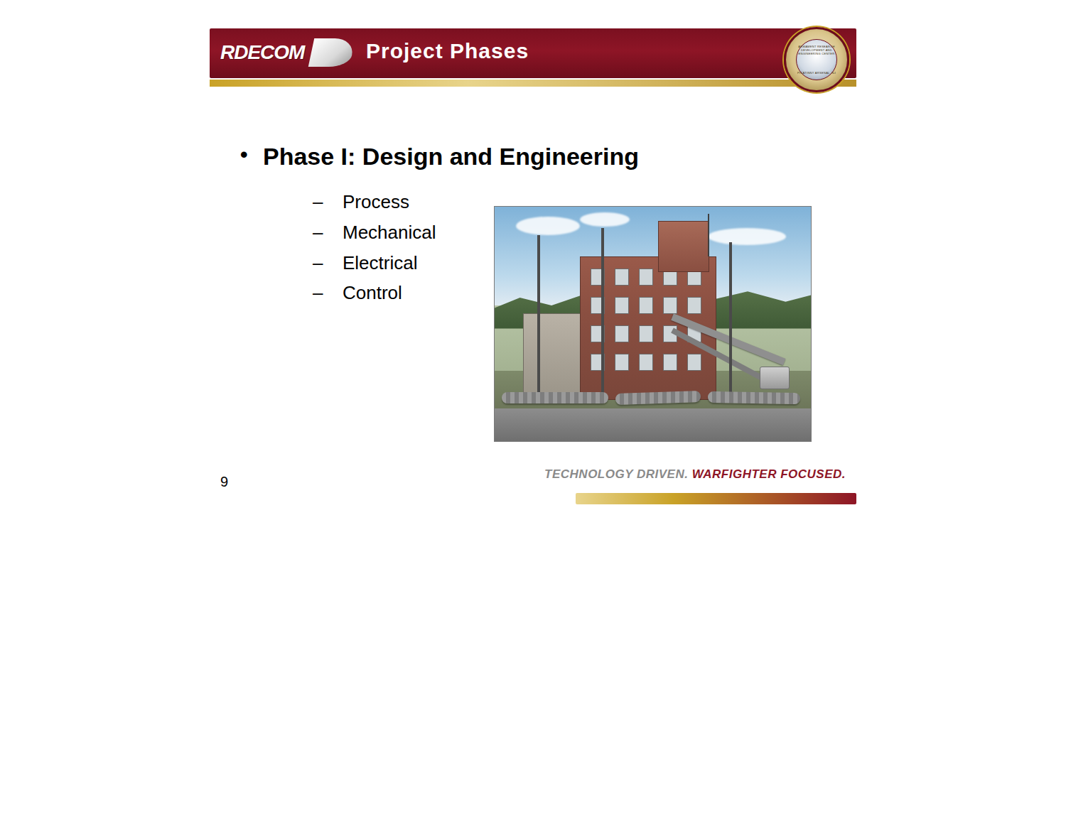RDECOM
Project Phases
ARMAMENT RESEARCH DEVELOPMENT AND ENGINEERING CENTER
PICATINNY ARSENAL, NJ
Phase I: Design and Engineering
Process
Mechanical
Electrical
Control
9
TECHNOLOGY DRIVEN. WARFIGHTER FOCUSED.